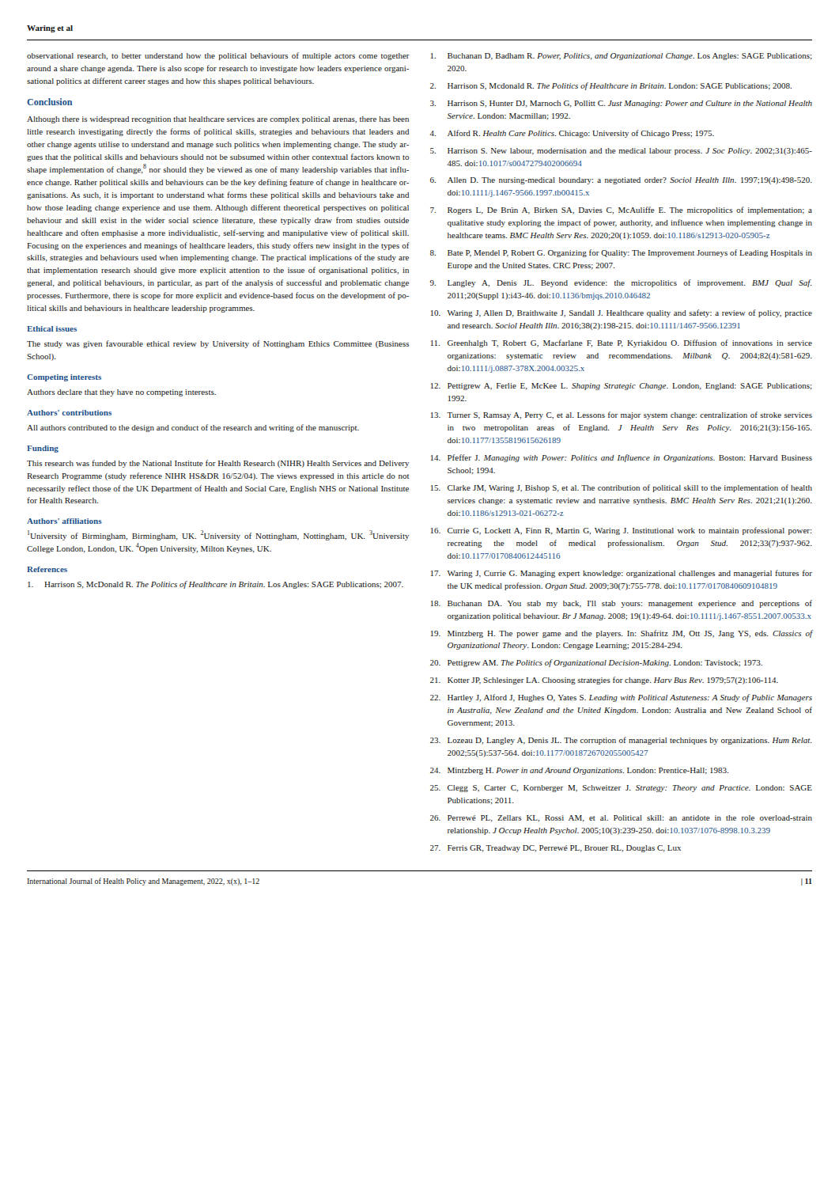Waring et al
observational research, to better understand how the political behaviours of multiple actors come together around a share change agenda. There is also scope for research to investigate how leaders experience organisational politics at different career stages and how this shapes political behaviours.
Conclusion
Although there is widespread recognition that healthcare services are complex political arenas, there has been little research investigating directly the forms of political skills, strategies and behaviours that leaders and other change agents utilise to understand and manage such politics when implementing change. The study argues that the political skills and behaviours should not be subsumed within other contextual factors known to shape implementation of change,8 nor should they be viewed as one of many leadership variables that influence change. Rather political skills and behaviours can be the key defining feature of change in healthcare organisations. As such, it is important to understand what forms these political skills and behaviours take and how those leading change experience and use them. Although different theoretical perspectives on political behaviour and skill exist in the wider social science literature, these typically draw from studies outside healthcare and often emphasise a more individualistic, self-serving and manipulative view of political skill. Focusing on the experiences and meanings of healthcare leaders, this study offers new insight in the types of skills, strategies and behaviours used when implementing change. The practical implications of the study are that implementation research should give more explicit attention to the issue of organisational politics, in general, and political behaviours, in particular, as part of the analysis of successful and problematic change processes. Furthermore, there is scope for more explicit and evidence-based focus on the development of political skills and behaviours in healthcare leadership programmes.
Ethical issues
The study was given favourable ethical review by University of Nottingham Ethics Committee (Business School).
Competing interests
Authors declare that they have no competing interests.
Authors' contributions
All authors contributed to the design and conduct of the research and writing of the manuscript.
Funding
This research was funded by the National Institute for Health Research (NIHR) Health Services and Delivery Research Programme (study reference NIHR HS&DR 16/52/04). The views expressed in this article do not necessarily reflect those of the UK Department of Health and Social Care, English NHS or National Institute for Health Research.
Authors' affiliations
1University of Birmingham, Birmingham, UK. 2University of Nottingham, Nottingham, UK. 3University College London, London, UK. 4Open University, Milton Keynes, UK.
References
Harrison S, McDonald R. The Politics of Healthcare in Britain. Los Angles: SAGE Publications; 2007.
Buchanan D, Badham R. Power, Politics, and Organizational Change. Los Angles: SAGE Publications; 2020.
Harrison S, Mcdonald R. The Politics of Healthcare in Britain. London: SAGE Publications; 2008.
Harrison S, Hunter DJ, Marnoch G, Pollitt C. Just Managing: Power and Culture in the National Health Service. London: Macmillan; 1992.
Alford R. Health Care Politics. Chicago: University of Chicago Press; 1975.
Harrison S. New labour, modernisation and the medical labour process. J Soc Policy. 2002;31(3):465-485. doi:10.1017/s0047279402006694
Allen D. The nursing-medical boundary: a negotiated order? Sociol Health Illn. 1997;19(4):498-520. doi:10.1111/j.1467-9566.1997.tb00415.x
Rogers L, De Brún A, Birken SA, Davies C, McAuliffe E. The micropolitics of implementation; a qualitative study exploring the impact of power, authority, and influence when implementing change in healthcare teams. BMC Health Serv Res. 2020;20(1):1059. doi:10.1186/s12913-020-05905-z
Bate P, Mendel P, Robert G. Organizing for Quality: The Improvement Journeys of Leading Hospitals in Europe and the United States. CRC Press; 2007.
Langley A, Denis JL. Beyond evidence: the micropolitics of improvement. BMJ Qual Saf. 2011;20(Suppl 1):i43-46. doi:10.1136/bmjqs.2010.046482
Waring J, Allen D, Braithwaite J, Sandall J. Healthcare quality and safety: a review of policy, practice and research. Sociol Health Illn. 2016;38(2):198-215. doi:10.1111/1467-9566.12391
Greenhalgh T, Robert G, Macfarlane F, Bate P, Kyriakidou O. Diffusion of innovations in service organizations: systematic review and recommendations. Milbank Q. 2004;82(4):581-629. doi:10.1111/j.0887-378X.2004.00325.x
Pettigrew A, Ferlie E, McKee L. Shaping Strategic Change. London, England: SAGE Publications; 1992.
Turner S, Ramsay A, Perry C, et al. Lessons for major system change: centralization of stroke services in two metropolitan areas of England. J Health Serv Res Policy. 2016;21(3):156-165. doi:10.1177/1355819615626189
Pfeffer J. Managing with Power: Politics and Influence in Organizations. Boston: Harvard Business School; 1994.
Clarke JM, Waring J, Bishop S, et al. The contribution of political skill to the implementation of health services change: a systematic review and narrative synthesis. BMC Health Serv Res. 2021;21(1):260. doi:10.1186/s12913-021-06272-z
Currie G, Lockett A, Finn R, Martin G, Waring J. Institutional work to maintain professional power: recreating the model of medical professionalism. Organ Stud. 2012;33(7):937-962. doi:10.1177/0170840612445116
Waring J, Currie G. Managing expert knowledge: organizational challenges and managerial futures for the UK medical profession. Organ Stud. 2009;30(7):755-778. doi:10.1177/0170840609104819
Buchanan DA. You stab my back, I'll stab yours: management experience and perceptions of organization political behaviour. Br J Manag. 2008; 19(1):49-64. doi:10.1111/j.1467-8551.2007.00533.x
Mintzberg H. The power game and the players. In: Shafritz JM, Ott JS, Jang YS, eds. Classics of Organizational Theory. London: Cengage Learning; 2015:284-294.
Pettigrew AM. The Politics of Organizational Decision-Making. London: Tavistock; 1973.
Kotter JP, Schlesinger LA. Choosing strategies for change. Harv Bus Rev. 1979;57(2):106-114.
Hartley J, Alford J, Hughes O, Yates S. Leading with Political Astuteness: A Study of Public Managers in Australia, New Zealand and the United Kingdom. London: Australia and New Zealand School of Government; 2013.
Lozeau D, Langley A, Denis JL. The corruption of managerial techniques by organizations. Hum Relat. 2002;55(5):537-564. doi:10.1177/0018726702055005427
Mintzberg H. Power in and Around Organizations. London: Prentice-Hall; 1983.
Clegg S, Carter C, Kornberger M, Schweitzer J. Strategy: Theory and Practice. London: SAGE Publications; 2011.
Perrewé PL, Zellars KL, Rossi AM, et al. Political skill: an antidote in the role overload-strain relationship. J Occup Health Psychol. 2005;10(3):239-250. doi:10.1037/1076-8998.10.3.239
Ferris GR, Treadway DC, Perrewé PL, Brouer RL, Douglas C, Lux
International Journal of Health Policy and Management, 2022, x(x), 1–12
| 11